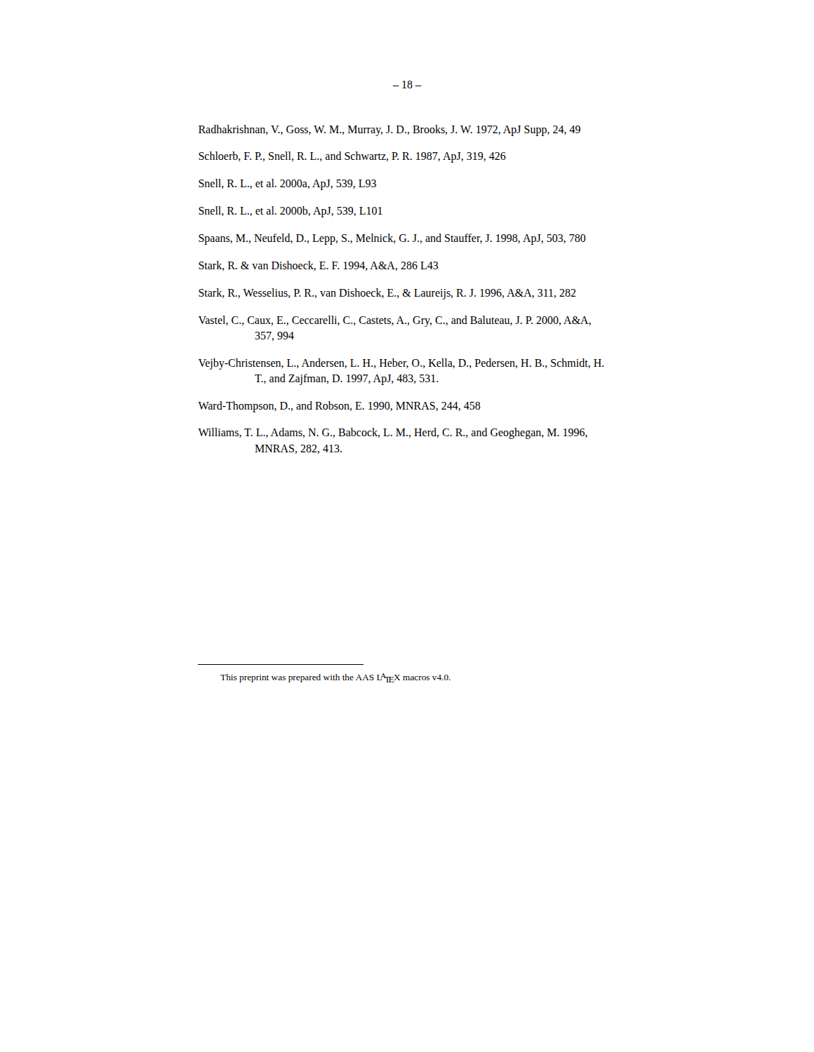– 18 –
Radhakrishnan, V., Goss, W. M., Murray, J. D., Brooks, J. W. 1972, ApJ Supp, 24, 49
Schloerb, F. P., Snell, R. L., and Schwartz, P. R. 1987, ApJ, 319, 426
Snell, R. L., et al. 2000a, ApJ, 539, L93
Snell, R. L., et al. 2000b, ApJ, 539, L101
Spaans, M., Neufeld, D., Lepp, S., Melnick, G. J., and Stauffer, J. 1998, ApJ, 503, 780
Stark, R. & van Dishoeck, E. F. 1994, A&A, 286 L43
Stark, R., Wesselius, P. R., van Dishoeck, E., & Laureijs, R. J. 1996, A&A, 311, 282
Vastel, C., Caux, E., Ceccarelli, C., Castets, A., Gry, C., and Baluteau, J. P. 2000, A&A,357, 994
Vejby-Christensen, L., Andersen, L. H., Heber, O., Kella, D., Pedersen, H. B., Schmidt, H.T., and Zajfman, D. 1997, ApJ, 483, 531.
Ward-Thompson, D., and Robson, E. 1990, MNRAS, 244, 458
Williams, T. L., Adams, N. G., Babcock, L. M., Herd, C. R., and Geoghegan, M. 1996,MNRAS, 282, 413.
This preprint was prepared with the AAS LATEX macros v4.0.